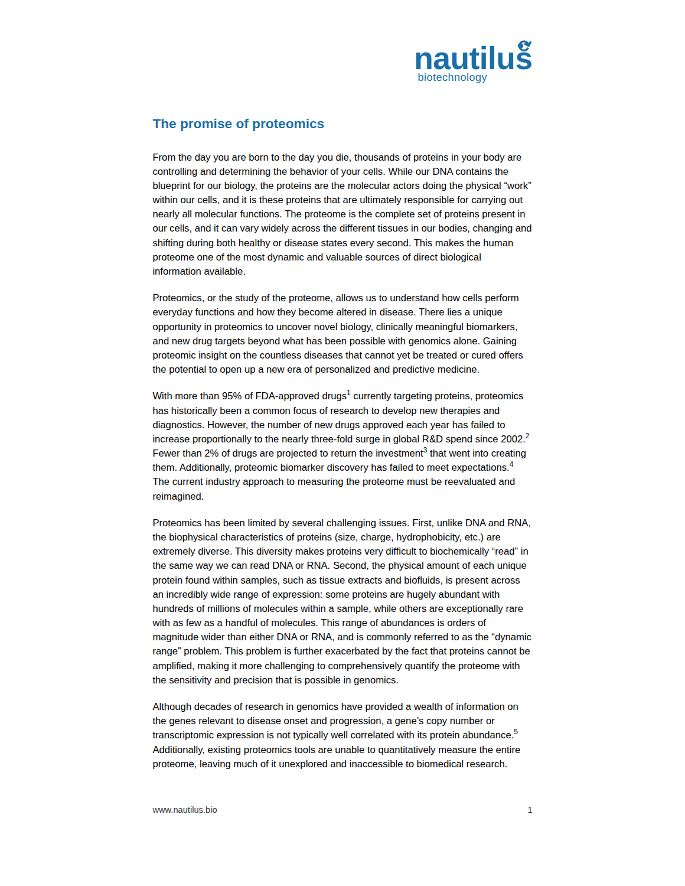nauti lus⟳
biotechnology
The promise of proteomics
From the day you are born to the day you die, thousands of proteins in your body are controlling and determining the behavior of your cells. While our DNA contains the blueprint for our biology, the proteins are the molecular actors doing the physical “work” within our cells, and it is these proteins that are ultimately responsible for carrying out nearly all molecular functions. The proteome is the complete set of proteins present in our cells, and it can vary widely across the different tissues in our bodies, changing and shifting during both healthy or disease states every second. This makes the human proteome one of the most dynamic and valuable sources of direct biological information available.
Proteomics, or the study of the proteome, allows us to understand how cells perform everyday functions and how they become altered in disease. There lies a unique opportunity in proteomics to uncover novel biology, clinically meaningful biomarkers, and new drug targets beyond what has been possible with genomics alone. Gaining proteomic insight on the countless diseases that cannot yet be treated or cured offers the potential to open up a new era of personalized and predictive medicine.
With more than 95% of FDA-approved drugs1 currently targeting proteins, proteomics has historically been a common focus of research to develop new therapies and diagnostics. However, the number of new drugs approved each year has failed to increase proportionally to the nearly three-fold surge in global R&D spend since 2002.2 Fewer than 2% of drugs are projected to return the investment3 that went into creating them. Additionally, proteomic biomarker discovery has failed to meet expectations.4 The current industry approach to measuring the proteome must be reevaluated and reimagined.
Proteomics has been limited by several challenging issues. First, unlike DNA and RNA, the biophysical characteristics of proteins (size, charge, hydrophobicity, etc.) are extremely diverse. This diversity makes proteins very difficult to biochemically “read” in the same way we can read DNA or RNA. Second, the physical amount of each unique protein found within samples, such as tissue extracts and biofluids, is present across an incredibly wide range of expression: some proteins are hugely abundant with hundreds of millions of molecules within a sample, while others are exceptionally rare with as few as a handful of molecules. This range of abundances is orders of magnitude wider than either DNA or RNA, and is commonly referred to as the “dynamic range” problem. This problem is further exacerbated by the fact that proteins cannot be amplified, making it more challenging to comprehensively quantify the proteome with the sensitivity and precision that is possible in genomics.
Although decades of research in genomics have provided a wealth of information on the genes relevant to disease onset and progression, a gene’s copy number or transcriptomic expression is not typically well correlated with its protein abundance.5 Additionally, existing proteomics tools are unable to quantitatively measure the entire proteome, leaving much of it unexplored and inaccessible to biomedical research.
www.nautilus.bio 1